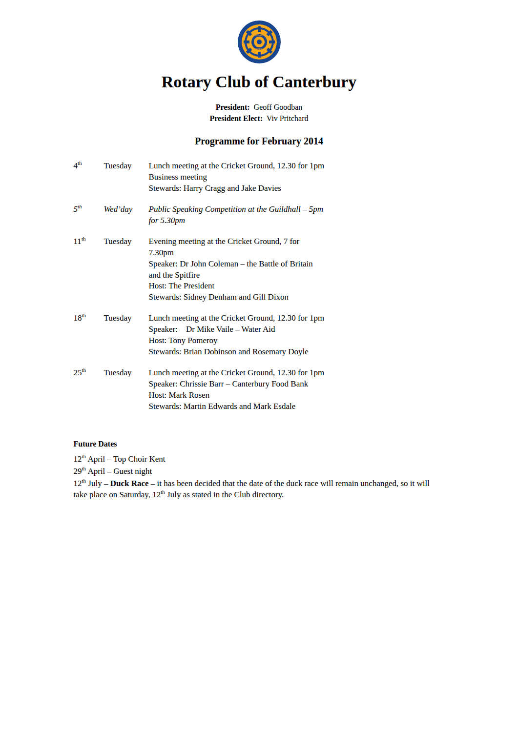ROTARY INTERNATIONAL
Rotary Club of Canterbury
President: Geoff Goodban
President Elect: Viv Pritchard
Programme for February 2014
| 4 th | Tuesday | Lunch meeting at the Cricket Ground, 12.30 for 1pm Business meeting Stewards: Harry Cragg and Jake Davies |
| 5 th | Wed’day | Public Speaking Competition at the Guildhall – 5pm for 5.30pm |
| 11 th | Tuesday | Evening meeting at the Cricket Ground, 7 for 7.30pm Speaker: Dr John Coleman – the Battle of Britain and the Spitfire Host: The President Stewards: Sidney Denham and Gill Dixon |
| 18 th | Tuesday | Lunch meeting at the Cricket Ground, 12.30 for 1pm Speaker: Dr Mike Vaile – Water Aid Host: Tony Pomeroy Stewards: Brian Dobinson and Rosemary Doyle |
| 25 th | Tuesday | Lunch meeting at the Cricket Ground, 12.30 for 1pm Speaker: Chrissie Barr – Canterbury Food Bank Host: Mark Rosen Stewards: Martin Edwards and Mark Esdale |
Future Dates
12th April – Top Choir Kent
29th April – Guest night
12th July – Duck Race – it has been decided that the date of the duck race will remain unchanged, so it will take place on Saturday, 12th July as stated in the Club directory.